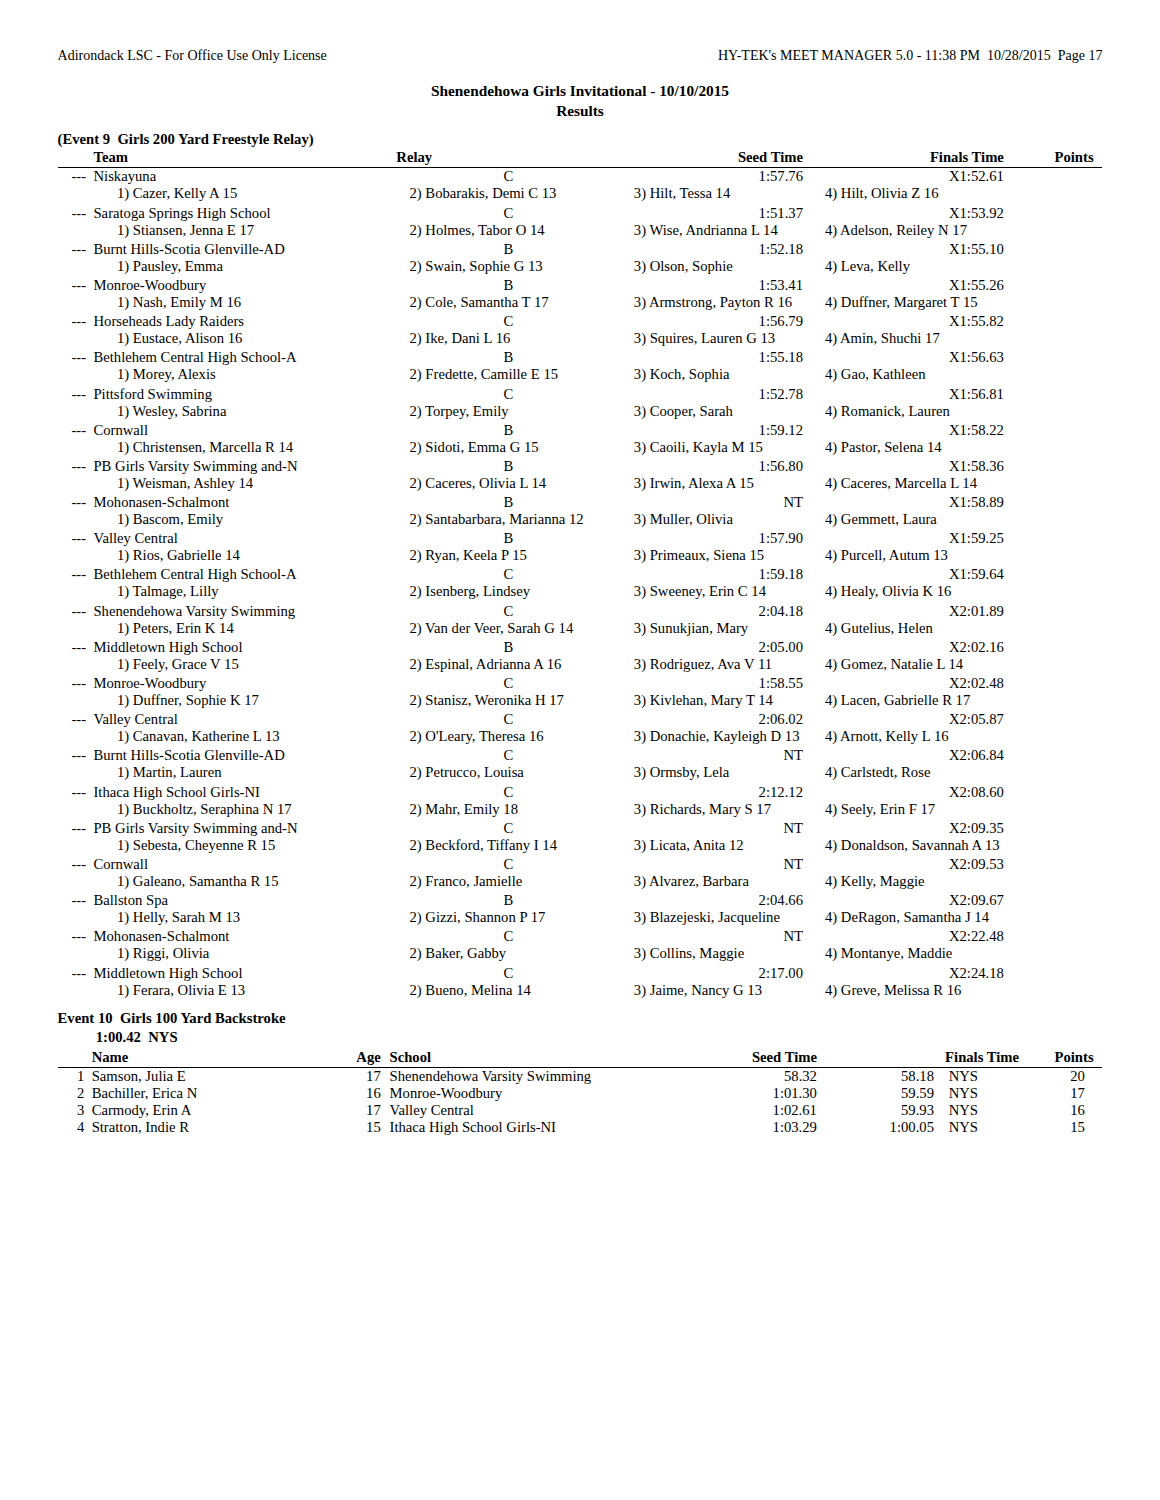Adirondack LSC - For Office Use Only License
HY-TEK's MEET MANAGER 5.0 - 11:38 PM 10/28/2015 Page 17
Shenendehowa Girls Invitational - 10/10/2015 Results
(Event 9 Girls 200 Yard Freestyle Relay)
| | Team | Relay | Seed Time | Finals Time | Points |
| --- | --- | --- | --- | --- | --- |
| --- | Niskayuna | C | 1:57.76 | X1:52.61 | |
| | 1) Cazer, Kelly A 15 | 2) Bobarakis, Demi C 13 | 3) Hilt, Tessa 14 | 4) Hilt, Olivia Z 16 | |
| --- | Saratoga Springs High School | C | 1:51.37 | X1:53.92 | |
| | 1) Stiansen, Jenna E 17 | 2) Holmes, Tabor O 14 | 3) Wise, Andrianna L 14 | 4) Adelson, Reiley N 17 | |
| --- | Burnt Hills-Scotia Glenville-AD | B | 1:52.18 | X1:55.10 | |
| | 1) Pausley, Emma | 2) Swain, Sophie G 13 | 3) Olson, Sophie | 4) Leva, Kelly | |
| --- | Monroe-Woodbury | B | 1:53.41 | X1:55.26 | |
| | 1) Nash, Emily M 16 | 2) Cole, Samantha T 17 | 3) Armstrong, Payton R 16 | 4) Duffner, Margaret T 15 | |
| --- | Horseheads Lady Raiders | C | 1:56.79 | X1:55.82 | |
| | 1) Eustace, Alison 16 | 2) Ike, Dani L 16 | 3) Squires, Lauren G 13 | 4) Amin, Shuchi 17 | |
| --- | Bethlehem Central High School- A | B | 1:55.18 | X1:56.63 | |
| | 1) Morey, Alexis | 2) Fredette, Camille E 15 | 3) Koch, Sophia | 4) Gao, Kathleen | |
| --- | Pittsford Swimming | C | 1:52.78 | X1:56.81 | |
| | 1) Wesley, Sabrina | 2) Torpey, Emily | 3) Cooper, Sarah | 4) Romanick, Lauren | |
| --- | Cornwall | B | 1:59.12 | X1:58.22 | |
| | 1) Christensen, Marcella R 14 | 2) Sidoti, Emma G 15 | 3) Caoili, Kayla M 15 | 4) Pastor, Selena 14 | |
| --- | PB Girls Varsity Swimming and- N | B | 1:56.80 | X1:58.36 | |
| | 1) Weisman, Ashley 14 | 2) Caceres, Olivia L 14 | 3) Irwin, Alexa A 15 | 4) Caceres, Marcella L 14 | |
| --- | Mohonasen-Schalmont | B | NT | X1:58.89 | |
| | 1) Bascom, Emily | 2) Santabarbara, Marianna 12 | 3) Muller, Olivia | 4) Gemmett, Laura | |
| --- | Valley Central | B | 1:57.90 | X1:59.25 | |
| | 1) Rios, Gabrielle 14 | 2) Ryan, Keela P 15 | 3) Primeaux, Siena 15 | 4) Purcell, Autum 13 | |
| --- | Bethlehem Central High School- A | C | 1:59.18 | X1:59.64 | |
| | 1) Talmage, Lilly | 2) Isenberg, Lindsey | 3) Sweeney, Erin C 14 | 4) Healy, Olivia K 16 | |
| --- | Shenendehowa Varsity Swimming | C | 2:04.18 | X2:01.89 | |
| | 1) Peters, Erin K 14 | 2) Van der Veer, Sarah G 14 | 3) Sunukjian, Mary | 4) Gutelius, Helen | |
| --- | Middletown High School | B | 2:05.00 | X2:02.16 | |
| | 1) Feely, Grace V 15 | 2) Espinal, Adrianna A 16 | 3) Rodriguez, Ava V 11 | 4) Gomez, Natalie L 14 | |
| --- | Monroe-Woodbury | C | 1:58.55 | X2:02.48 | |
| | 1) Duffner, Sophie K 17 | 2) Stanisz, Weronika H 17 | 3) Kivlehan, Mary T 14 | 4) Lacen, Gabrielle R 17 | |
| --- | Valley Central | C | 2:06.02 | X2:05.87 | |
| | 1) Canavan, Katherine L 13 | 2) O'Leary, Theresa 16 | 3) Donachie, Kayleigh D 13 | 4) Arnott, Kelly L 16 | |
| --- | Burnt Hills-Scotia Glenville-AD | C | NT | X2:06.84 | |
| | 1) Martin, Lauren | 2) Petrucco, Louisa | 3) Ormsby, Lela | 4) Carlstedt, Rose | |
| --- | Ithaca High School Girls-NI | C | 2:12.12 | X2:08.60 | |
| | 1) Buckholtz, Seraphina N 17 | 2) Mahr, Emily 18 | 3) Richards, Mary S 17 | 4) Seely, Erin F 17 | |
| --- | PB Girls Varsity Swimming and- N | C | NT | X2:09.35 | |
| | 1) Sebesta, Cheyenne R 15 | 2) Beckford, Tiffany I 14 | 3) Licata, Anita 12 | 4) Donaldson, Savannah A 13 | |
| --- | Cornwall | C | NT | X2:09.53 | |
| | 1) Galeano, Samantha R 15 | 2) Franco, Jamielle | 3) Alvarez, Barbara | 4) Kelly, Maggie | |
| --- | Ballston Spa | B | 2:04.66 | X2:09.67 | |
| | 1) Helly, Sarah M 13 | 2) Gizzi, Shannon P 17 | 3) Blazejeski, Jacqueline | 4) DeRagon, Samantha J 14 | |
| --- | Mohonasen-Schalmont | C | NT | X2:22.48 | |
| | 1) Riggi, Olivia | 2) Baker, Gabby | 3) Collins, Maggie | 4) Montanye, Maddie | |
| --- | Middletown High School | C | 2:17.00 | X2:24.18 | |
| | 1) Ferara, Olivia E 13 | 2) Bueno, Melina 14 | 3) Jaime, Nancy G 13 | 4) Greve, Melissa R 16 | |
Event 10 Girls 100 Yard Backstroke
1:00.42 NYS
| | Name | Age | School | Seed Time | Finals Time | Points |
| --- | --- | --- | --- | --- | --- | --- |
| 1 | Samson, Julia E | 17 | Shenendehowa Varsity Swimming | 58.32 | 58.18 | NYS | 20 |
| 2 | Bachiller, Erica N | 16 | Monroe-Woodbury | 1:01.30 | 59.59 | NYS | 17 |
| 3 | Carmody, Erin A | 17 | Valley Central | 1:02.61 | 59.93 | NYS | 16 |
| 4 | Stratton, Indie R | 15 | Ithaca High School Girls-NI | 1:03.29 | 1:00.05 | NYS | 15 |